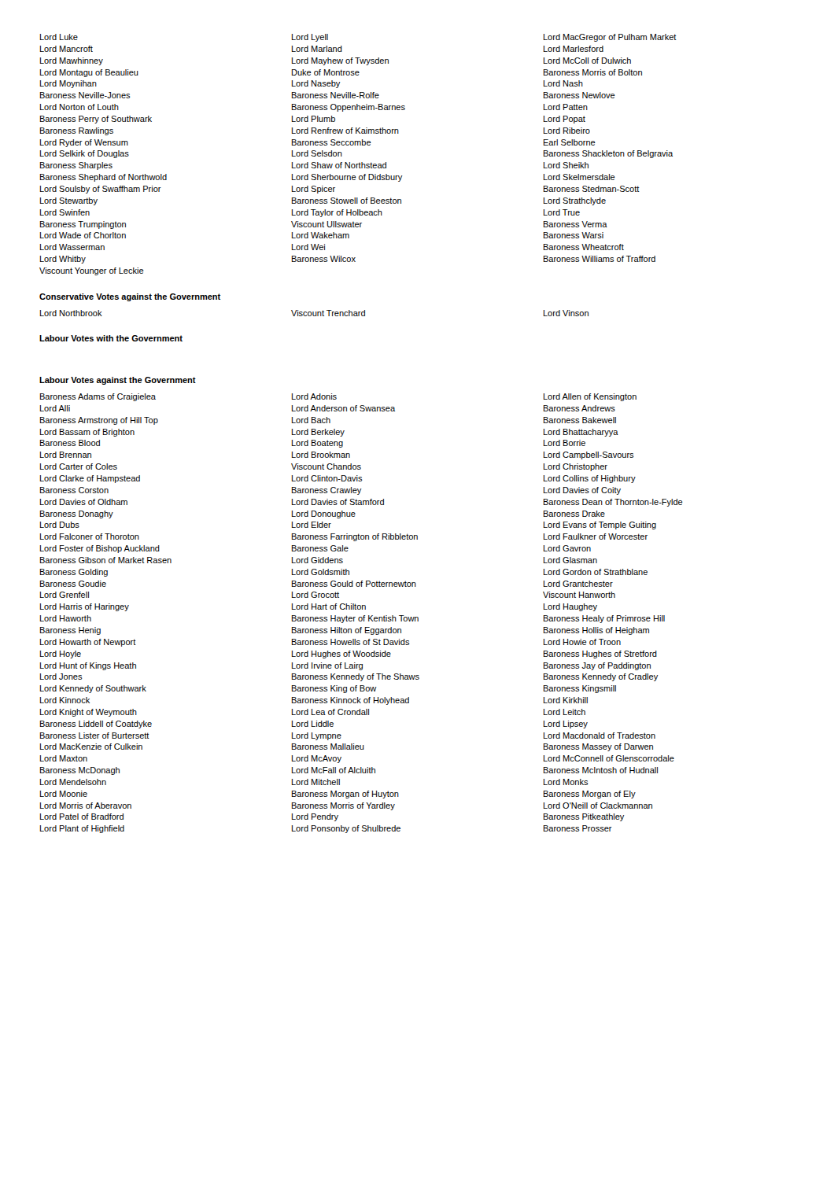| Lord Luke | Lord Lyell | Lord MacGregor of Pulham Market |
| Lord Mancroft | Lord Marland | Lord Marlesford |
| Lord Mawhinney | Lord Mayhew of Twysden | Lord McColl of Dulwich |
| Lord Montagu of Beaulieu | Duke of Montrose | Baroness Morris of Bolton |
| Lord Moynihan | Lord Naseby | Lord Nash |
| Baroness Neville-Jones | Baroness Neville-Rolfe | Baroness Newlove |
| Lord Norton of Louth | Baroness Oppenheim-Barnes | Lord Patten |
| Baroness Perry of Southwark | Lord Plumb | Lord Popat |
| Baroness Rawlings | Lord Renfrew of Kaimsthorn | Lord Ribeiro |
| Lord Ryder of Wensum | Baroness Seccombe | Earl Selborne |
| Lord Selkirk of Douglas | Lord Selsdon | Baroness Shackleton of Belgravia |
| Baroness Sharples | Lord Shaw of Northstead | Lord Sheikh |
| Baroness Shephard of Northwold | Lord Sherbourne of Didsbury | Lord Skelmersdale |
| Lord Soulsby of Swaffham Prior | Lord Spicer | Baroness Stedman-Scott |
| Lord Stewartby | Baroness Stowell of Beeston | Lord Strathclyde |
| Lord Swinfen | Lord Taylor of Holbeach | Lord True |
| Baroness Trumpington | Viscount Ullswater | Baroness Verma |
| Lord Wade of Chorlton | Lord Wakeham | Baroness Warsi |
| Lord Wasserman | Lord Wei | Baroness Wheatcroft |
| Lord Whitby | Baroness Wilcox | Baroness Williams of Trafford |
| Viscount Younger of Leckie | | |
Conservative Votes against the Government
| Lord Northbrook | Viscount Trenchard | Lord Vinson |
Labour Votes with the Government
Labour Votes against the Government
| Baroness Adams of Craigielea | Lord Adonis | Lord Allen of Kensington |
| Lord Alli | Lord Anderson of Swansea | Baroness Andrews |
| Baroness Armstrong of Hill Top | Lord Bach | Baroness Bakewell |
| Lord Bassam of Brighton | Lord Berkeley | Lord Bhattacharyya |
| Baroness Blood | Lord Boateng | Lord Borrie |
| Lord Brennan | Lord Brookman | Lord Campbell-Savours |
| Lord Carter of Coles | Viscount Chandos | Lord Christopher |
| Lord Clarke of Hampstead | Lord Clinton-Davis | Lord Collins of Highbury |
| Baroness Corston | Baroness Crawley | Lord Davies of Coity |
| Lord Davies of Oldham | Lord Davies of Stamford | Baroness Dean of Thornton-le-Fylde |
| Baroness Donaghy | Lord Donoughue | Baroness Drake |
| Lord Dubs | Lord Elder | Lord Evans of Temple Guiting |
| Lord Falconer of Thoroton | Baroness Farrington of Ribbleton | Lord Faulkner of Worcester |
| Lord Foster of Bishop Auckland | Baroness Gale | Lord Gavron |
| Baroness Gibson of Market Rasen | Lord Giddens | Lord Glasman |
| Baroness Golding | Lord Goldsmith | Lord Gordon of Strathblane |
| Baroness Goudie | Baroness Gould of Potternewton | Lord Grantchester |
| Lord Grenfell | Lord Grocott | Viscount Hanworth |
| Lord Harris of Haringey | Lord Hart of Chilton | Lord Haughey |
| Lord Haworth | Baroness Hayter of Kentish Town | Baroness Healy of Primrose Hill |
| Baroness Henig | Baroness Hilton of Eggardon | Baroness Hollis of Heigham |
| Lord Howarth of Newport | Baroness Howells of St Davids | Lord Howie of Troon |
| Lord Hoyle | Lord Hughes of Woodside | Baroness Hughes of Stretford |
| Lord Hunt of Kings Heath | Lord Irvine of Lairg | Baroness Jay of Paddington |
| Lord Jones | Baroness Kennedy of The Shaws | Baroness Kennedy of Cradley |
| Lord Kennedy of Southwark | Baroness King of Bow | Baroness Kingsmill |
| Lord Kinnock | Baroness Kinnock of Holyhead | Lord Kirkhill |
| Lord Knight of Weymouth | Lord Lea of Crondall | Lord Leitch |
| Baroness Liddell of Coatdyke | Lord Liddle | Lord Lipsey |
| Baroness Lister of Burtersett | Lord Lympne | Lord Macdonald of Tradeston |
| Lord MacKenzie of Culkein | Baroness Mallalieu | Baroness Massey of Darwen |
| Lord Maxton | Lord McAvoy | Lord McConnell of Glenscorrodale |
| Baroness McDonagh | Lord McFall of Alcluith | Baroness McIntosh of Hudnall |
| Lord Mendelsohn | Lord Mitchell | Lord Monks |
| Lord Moonie | Baroness Morgan of Huyton | Baroness Morgan of Ely |
| Lord Morris of Aberavon | Baroness Morris of Yardley | Lord O'Neill of Clackmannan |
| Lord Patel of Bradford | Lord Pendry | Baroness Pitkeathley |
| Lord Plant of Highfield | Lord Ponsonby of Shulbrede | Baroness Prosser |